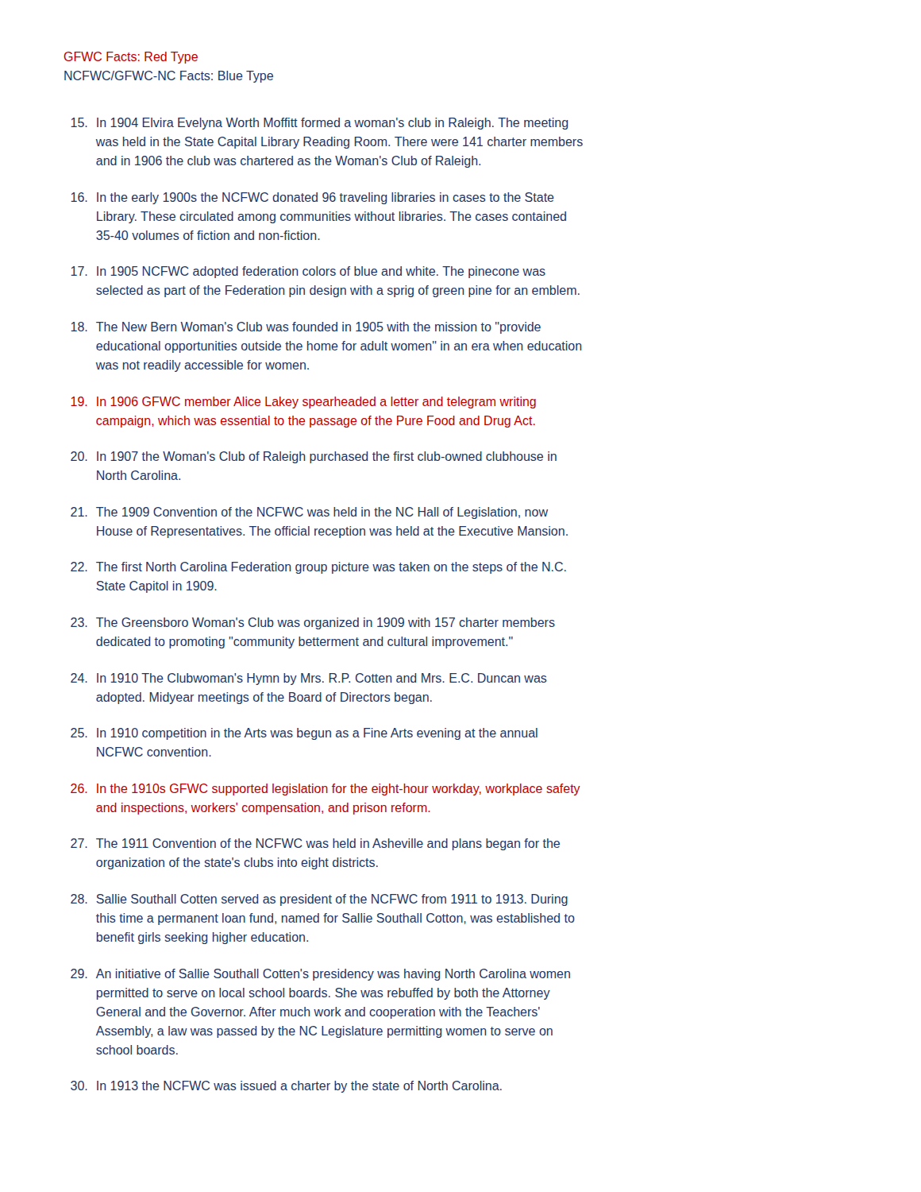GFWC Facts: Red Type
NCFWC/GFWC-NC Facts: Blue Type
In 1904 Elvira Evelyna Worth Moffitt formed a woman's club in Raleigh. The meeting was held in the State Capital Library Reading Room. There were 141 charter members and in 1906 the club was chartered as the Woman's Club of Raleigh.
In the early 1900s the NCFWC donated 96 traveling libraries in cases to the State Library. These circulated among communities without libraries. The cases contained 35-40 volumes of fiction and non-fiction.
In 1905 NCFWC adopted federation colors of blue and white. The pinecone was selected as part of the Federation pin design with a sprig of green pine for an emblem.
The New Bern Woman's Club was founded in 1905 with the mission to "provide educational opportunities outside the home for adult women" in an era when education was not readily accessible for women.
In 1906 GFWC member Alice Lakey spearheaded a letter and telegram writing campaign, which was essential to the passage of the Pure Food and Drug Act.
In 1907 the Woman's Club of Raleigh purchased the first club-owned clubhouse in North Carolina.
The 1909 Convention of the NCFWC was held in the NC Hall of Legislation, now House of Representatives. The official reception was held at the Executive Mansion.
The first North Carolina Federation group picture was taken on the steps of the N.C. State Capitol in 1909.
The Greensboro Woman's Club was organized in 1909 with 157 charter members dedicated to promoting "community betterment and cultural improvement."
In 1910 The Clubwoman's Hymn by Mrs. R.P. Cotten and Mrs. E.C. Duncan was adopted. Midyear meetings of the Board of Directors began.
In 1910 competition in the Arts was begun as a Fine Arts evening at the annual NCFWC convention.
In the 1910s GFWC supported legislation for the eight-hour workday, workplace safety and inspections, workers' compensation, and prison reform.
The 1911 Convention of the NCFWC was held in Asheville and plans began for the organization of the state's clubs into eight districts.
Sallie Southall Cotten served as president of the NCFWC from 1911 to 1913. During this time a permanent loan fund, named for Sallie Southall Cotton, was established to benefit girls seeking higher education.
An initiative of Sallie Southall Cotten's presidency was having North Carolina women permitted to serve on local school boards. She was rebuffed by both the Attorney General and the Governor. After much work and cooperation with the Teachers' Assembly, a law was passed by the NC Legislature permitting women to serve on school boards.
In 1913 the NCFWC was issued a charter by the state of North Carolina.